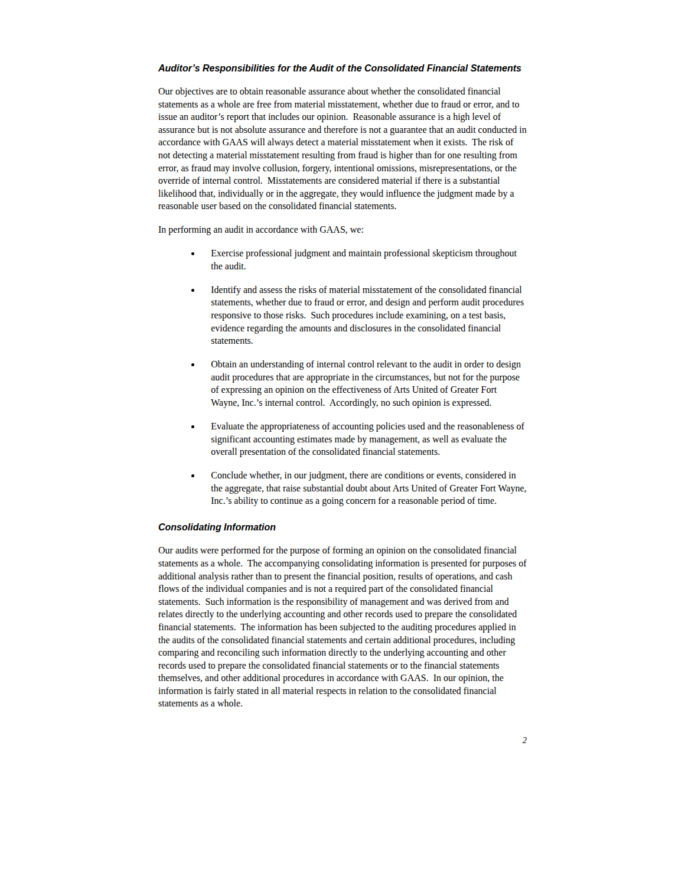Auditor’s Responsibilities for the Audit of the Consolidated Financial Statements
Our objectives are to obtain reasonable assurance about whether the consolidated financial statements as a whole are free from material misstatement, whether due to fraud or error, and to issue an auditor’s report that includes our opinion. Reasonable assurance is a high level of assurance but is not absolute assurance and therefore is not a guarantee that an audit conducted in accordance with GAAS will always detect a material misstatement when it exists. The risk of not detecting a material misstatement resulting from fraud is higher than for one resulting from error, as fraud may involve collusion, forgery, intentional omissions, misrepresentations, or the override of internal control. Misstatements are considered material if there is a substantial likelihood that, individually or in the aggregate, they would influence the judgment made by a reasonable user based on the consolidated financial statements.
In performing an audit in accordance with GAAS, we:
Exercise professional judgment and maintain professional skepticism throughout the audit.
Identify and assess the risks of material misstatement of the consolidated financial statements, whether due to fraud or error, and design and perform audit procedures responsive to those risks. Such procedures include examining, on a test basis, evidence regarding the amounts and disclosures in the consolidated financial statements.
Obtain an understanding of internal control relevant to the audit in order to design audit procedures that are appropriate in the circumstances, but not for the purpose of expressing an opinion on the effectiveness of Arts United of Greater Fort Wayne, Inc.’s internal control. Accordingly, no such opinion is expressed.
Evaluate the appropriateness of accounting policies used and the reasonableness of significant accounting estimates made by management, as well as evaluate the overall presentation of the consolidated financial statements.
Conclude whether, in our judgment, there are conditions or events, considered in the aggregate, that raise substantial doubt about Arts United of Greater Fort Wayne, Inc.’s ability to continue as a going concern for a reasonable period of time.
Consolidating Information
Our audits were performed for the purpose of forming an opinion on the consolidated financial statements as a whole. The accompanying consolidating information is presented for purposes of additional analysis rather than to present the financial position, results of operations, and cash flows of the individual companies and is not a required part of the consolidated financial statements. Such information is the responsibility of management and was derived from and relates directly to the underlying accounting and other records used to prepare the consolidated financial statements. The information has been subjected to the auditing procedures applied in the audits of the consolidated financial statements and certain additional procedures, including comparing and reconciling such information directly to the underlying accounting and other records used to prepare the consolidated financial statements or to the financial statements themselves, and other additional procedures in accordance with GAAS. In our opinion, the information is fairly stated in all material respects in relation to the consolidated financial statements as a whole.
2